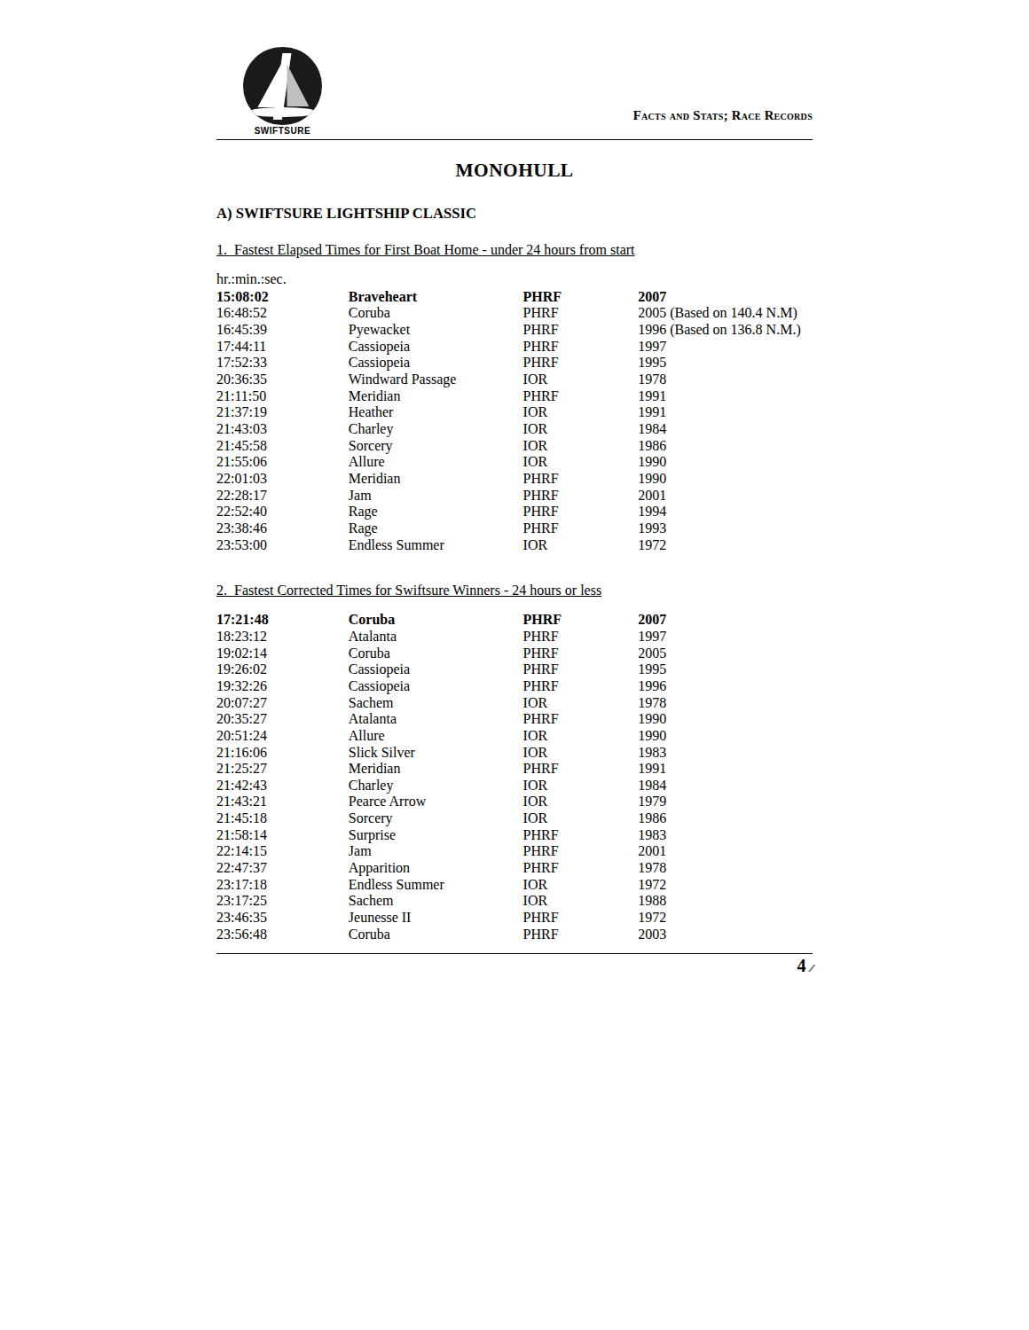SWIFTSURE
Facts and Stats; Race Records
MONOHULL
A) SWIFTSURE LIGHTSHIP CLASSIC
1. Fastest Elapsed Times for First Boat Home - under 24 hours from start
hr.:min.:sec.
| 15:08:02 | Braveheart | PHRF | 2007 |
| 16:48:52 | Coruba | PHRF | 2005 (Based on 140.4 N.M) |
| 16:45:39 | Pyewacket | PHRF | 1996 (Based on 136.8 N.M.) |
| 17:44:11 | Cassiopeia | PHRF | 1997 |
| 17:52:33 | Cassiopeia | PHRF | 1995 |
| 20:36:35 | Windward Passage | IOR | 1978 |
| 21:11:50 | Meridian | PHRF | 1991 |
| 21:37:19 | Heather | IOR | 1991 |
| 21:43:03 | Charley | IOR | 1984 |
| 21:45:58 | Sorcery | IOR | 1986 |
| 21:55:06 | Allure | IOR | 1990 |
| 22:01:03 | Meridian | PHRF | 1990 |
| 22:28:17 | Jam | PHRF | 2001 |
| 22:52:40 | Rage | PHRF | 1994 |
| 23:38:46 | Rage | PHRF | 1993 |
| 23:53:00 | Endless Summer | IOR | 1972 |
2. Fastest Corrected Times for Swiftsure Winners - 24 hours or less
| 17:21:48 | Coruba | PHRF | 2007 |
| 18:23:12 | Atalanta | PHRF | 1997 |
| 19:02:14 | Coruba | PHRF | 2005 |
| 19:26:02 | Cassiopeia | PHRF | 1995 |
| 19:32:26 | Cassiopeia | PHRF | 1996 |
| 20:07:27 | Sachem | IOR | 1978 |
| 20:35:27 | Atalanta | PHRF | 1990 |
| 20:51:24 | Allure | IOR | 1990 |
| 21:16:06 | Slick Silver | IOR | 1983 |
| 21:25:27 | Meridian | PHRF | 1991 |
| 21:42:43 | Charley | IOR | 1984 |
| 21:43:21 | Pearce Arrow | IOR | 1979 |
| 21:45:18 | Sorcery | IOR | 1986 |
| 21:58:14 | Surprise | PHRF | 1983 |
| 22:14:15 | Jam | PHRF | 2001 |
| 22:47:37 | Apparition | PHRF | 1978 |
| 23:17:18 | Endless Summer | IOR | 1972 |
| 23:17:25 | Sachem | IOR | 1988 |
| 23:46:35 | Jeunesse II | PHRF | 1972 |
| 23:56:48 | Coruba | PHRF | 2003 |
4 ⁄⁄